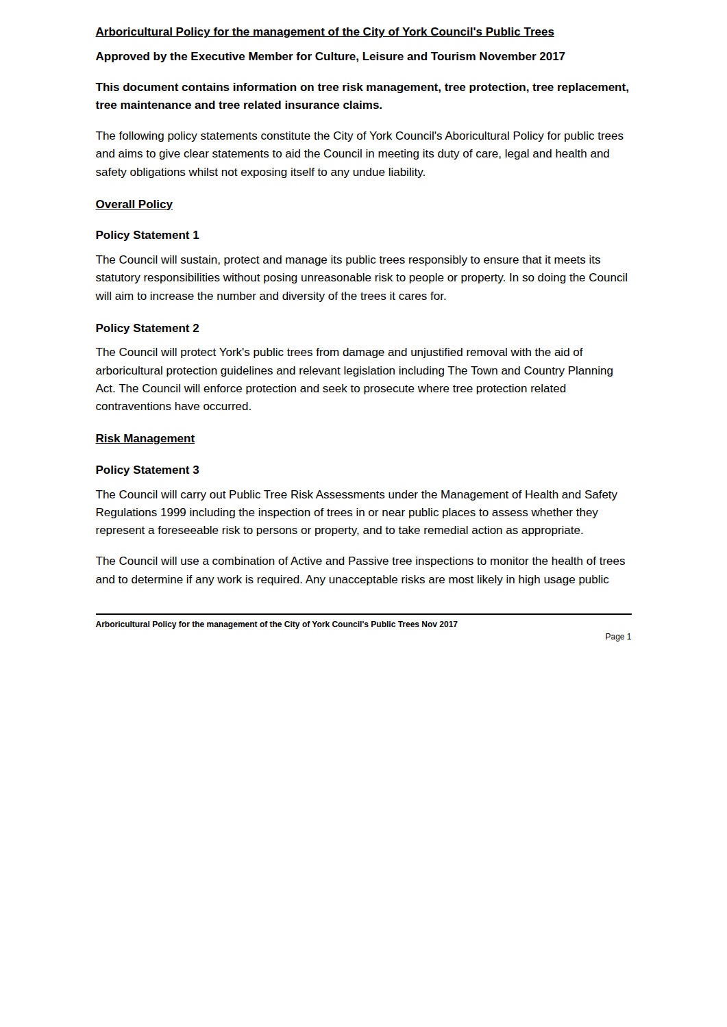Arboricultural Policy for the management of the City of York Council's Public Trees
Approved by the Executive Member for Culture, Leisure and Tourism November 2017
This document contains information on tree risk management, tree protection, tree replacement, tree maintenance and tree related insurance claims.
The following policy statements constitute the City of York Council's Aboricultural Policy for public trees and aims to give clear statements to aid the Council in meeting its duty of care, legal and health and safety obligations whilst not exposing itself to any undue liability.
Overall Policy
Policy Statement 1
The Council will sustain, protect and manage its public trees responsibly to ensure that it meets its statutory responsibilities without posing unreasonable risk to people or property. In so doing the Council will aim to increase the number and diversity of the trees it cares for.
Policy Statement 2
The Council will protect York's public trees from damage and unjustified removal with the aid of arboricultural protection guidelines and relevant legislation including The Town and Country Planning Act. The Council will enforce protection and seek to prosecute where tree protection related contraventions have occurred.
Risk Management
Policy Statement 3
The Council will carry out Public Tree Risk Assessments under the Management of Health and Safety Regulations 1999 including the inspection of trees in or near public places to assess whether they represent a foreseeable risk to persons or property, and to take remedial action as appropriate.
The Council will use a combination of Active and Passive tree inspections to monitor the health of trees and to determine if any work is required. Any unacceptable risks are most likely in high usage public
Arboricultural Policy for the management of the City of York Council's Public Trees Nov 2017
Page 1